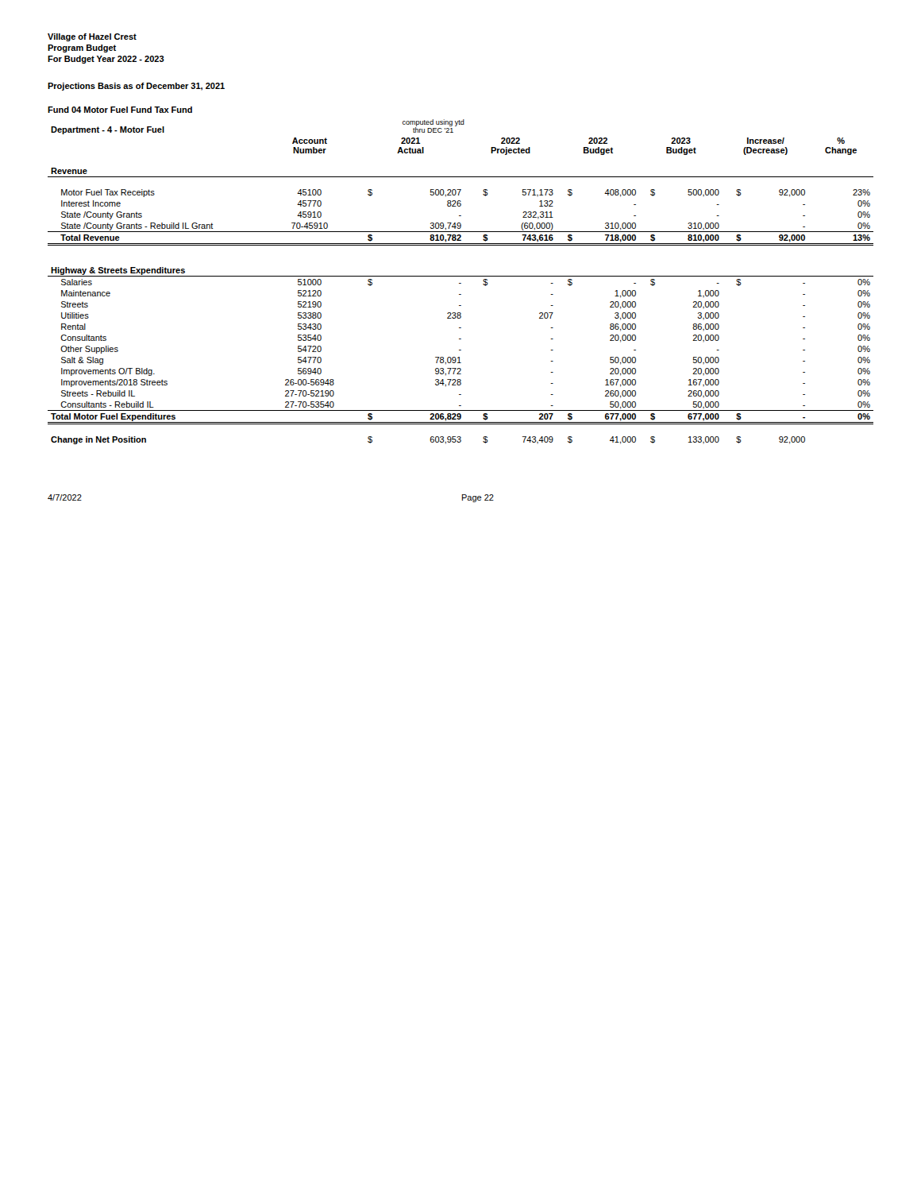Village of Hazel Crest
Program Budget
For Budget Year 2022 - 2023
Projections Basis as of December 31, 2021
Fund 04 Motor Fuel Fund Tax Fund
| Department - 4 - Motor Fuel | | | computed using ytd thru DEC '21 | | | | | | |
| | Account Number | 2021 Actual | 2022 Projected | 2022 Budget | 2023 Budget | Increase/ (Decrease) | % Change |
| Revenue | | | | | | | |
| Motor Fuel Tax Receipts | 45100 | $ | 500,207 | $ | 571,173 | $ | 408,000 | $ | 500,000 | $ | 92,000 | 23% |
| Interest Income | 45770 | | 826 | | 132 | | - | | - | | - | 0% |
| State /County Grants | 45910 | | - | | 232,311 | | - | | - | | - | 0% |
| State /County Grants - Rebuild IL Grant | 70-45910 | | 309,749 | | (60,000) | | 310,000 | | 310,000 | | - | 0% |
| Total Revenue | | $ | 810,782 | $ | 743,616 | $ | 718,000 | $ | 810,000 | $ | 92,000 | 13% |
| Highway & Streets Expenditures | | | | | | | |
| Salaries | 51000 | $ | - | $ | - | $ | - | $ | - | $ | - | 0% |
| Maintenance | 52120 | | - | | - | | 1,000 | | 1,000 | | - | 0% |
| Streets | 52190 | | - | | - | | 20,000 | | 20,000 | | - | 0% |
| Utilities | 53380 | | 238 | | 207 | | 3,000 | | 3,000 | | - | 0% |
| Rental | 53430 | | - | | - | | 86,000 | | 86,000 | | - | 0% |
| Consultants | 53540 | | - | | - | | 20,000 | | 20,000 | | - | 0% |
| Other Supplies | 54720 | | - | | - | | - | | - | | - | 0% |
| Salt & Slag | 54770 | | 78,091 | | - | | 50,000 | | 50,000 | | - | 0% |
| Improvements O/T Bldg. | 56940 | | 93,772 | | - | | 20,000 | | 20,000 | | - | 0% |
| Improvements/2018 Streets | 26-00-56948 | | 34,728 | | - | | 167,000 | | 167,000 | | - | 0% |
| Streets - Rebuild IL | 27-70-52190 | | - | | - | | 260,000 | | 260,000 | | - | 0% |
| Consultants - Rebuild IL | 27-70-53540 | | - | | - | | 50,000 | | 50,000 | | - | 0% |
| Total Motor Fuel Expenditures | | $ | 206,829 | $ | 207 | $ | 677,000 | $ | 677,000 | $ | - | 0% |
| Change in Net Position | | $ | 603,953 | $ | 743,409 | $ | 41,000 | $ | 133,000 | $ | 92,000 | |
4/7/2022
Page 22